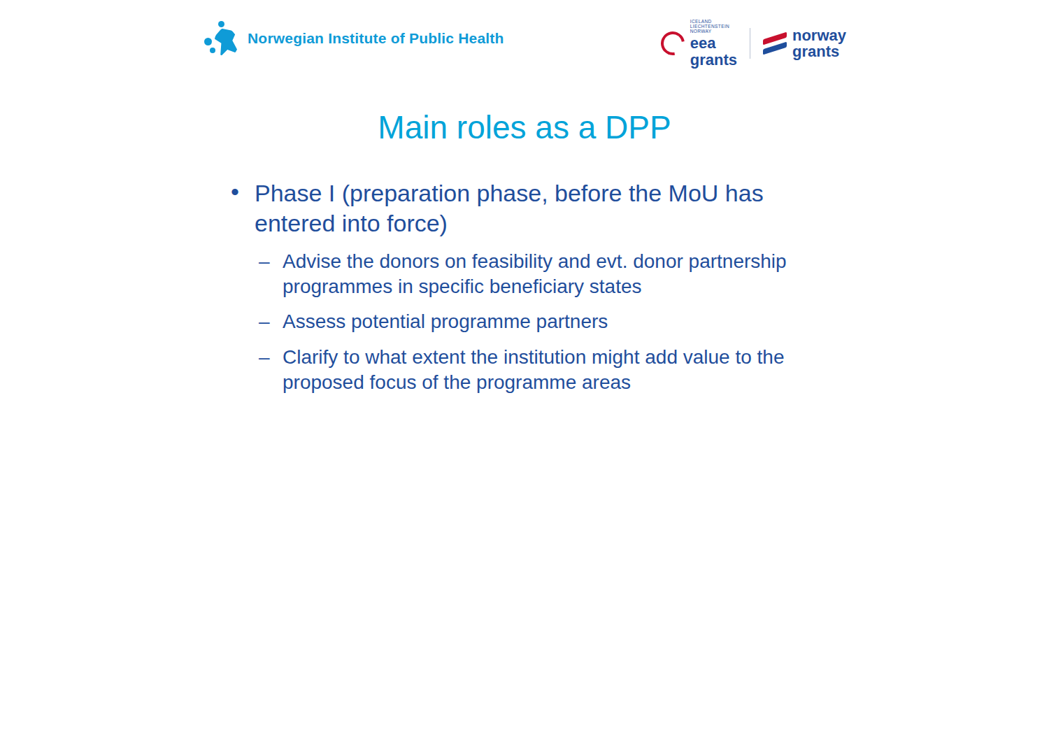Norwegian Institute of Public Health
Iceland
Liechtenstein
Norway
eea grants
norway grants
Main roles as a DPP
Phase I (preparation phase, before the MoU has entered into force)
Advise the donors on feasibility and evt. donor partnership programmes in specific beneficiary states
Assess potential programme partners
Clarify to what extent the institution might add value to the proposed focus of the programme areas